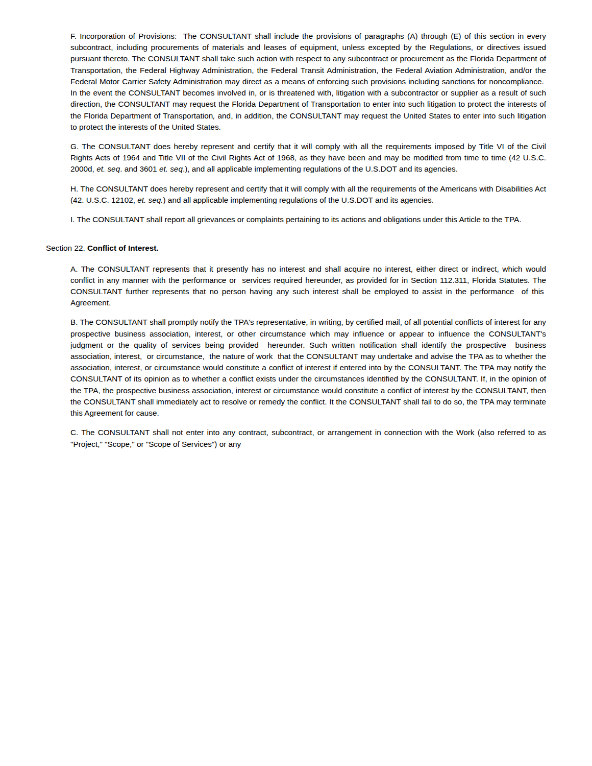F. Incorporation of Provisions: The CONSULTANT shall include the provisions of paragraphs (A) through (E) of this section in every subcontract, including procurements of materials and leases of equipment, unless excepted by the Regulations, or directives issued pursuant thereto. The CONSULTANT shall take such action with respect to any subcontract or procurement as the Florida Department of Transportation, the Federal Highway Administration, the Federal Transit Administration, the Federal Aviation Administration, and/or the Federal Motor Carrier Safety Administration may direct as a means of enforcing such provisions including sanctions for noncompliance. In the event the CONSULTANT becomes involved in, or is threatened with, litigation with a subcontractor or supplier as a result of such direction, the CONSULTANT may request the Florida Department of Transportation to enter into such litigation to protect the interests of the Florida Department of Transportation, and, in addition, the CONSULTANT may request the United States to enter into such litigation to protect the interests of the United States.
G. The CONSULTANT does hereby represent and certify that it will comply with all the requirements imposed by Title VI of the Civil Rights Acts of 1964 and Title VII of the Civil Rights Act of 1968, as they have been and may be modified from time to time (42 U.S.C. 2000d, et. seq. and 3601 et. seq.), and all applicable implementing regulations of the U.S.DOT and its agencies.
H. The CONSULTANT does hereby represent and certify that it will comply with all the requirements of the Americans with Disabilities Act (42. U.S.C. 12102, et. seq.) and all applicable implementing regulations of the U.S.DOT and its agencies.
I. The CONSULTANT shall report all grievances or complaints pertaining to its actions and obligations under this Article to the TPA.
Section 22. Conflict of Interest.
A. The CONSULTANT represents that it presently has no interest and shall acquire no interest, either direct or indirect, which would conflict in any manner with the performance or services required hereunder, as provided for in Section 112.311, Florida Statutes. The CONSULTANT further represents that no person having any such interest shall be employed to assist in the performance of this Agreement.
B. The CONSULTANT shall promptly notify the TPA's representative, in writing, by certified mail, of all potential conflicts of interest for any prospective business association, interest, or other circumstance which may influence or appear to influence the CONSULTANT's judgment or the quality of services being provided hereunder. Such written notification shall identify the prospective business association, interest, or circumstance, the nature of work that the CONSULTANT may undertake and advise the TPA as to whether the association, interest, or circumstance would constitute a conflict of interest if entered into by the CONSULTANT. The TPA may notify the CONSULTANT of its opinion as to whether a conflict exists under the circumstances identified by the CONSULTANT. If, in the opinion of the TPA, the prospective business association, interest or circumstance would constitute a conflict of interest by the CONSULTANT, then the CONSULTANT shall immediately act to resolve or remedy the conflict. It the CONSULTANT shall fail to do so, the TPA may terminate this Agreement for cause.
C. The CONSULTANT shall not enter into any contract, subcontract, or arrangement in connection with the Work (also referred to as "Project," "Scope," or "Scope of Services") or any